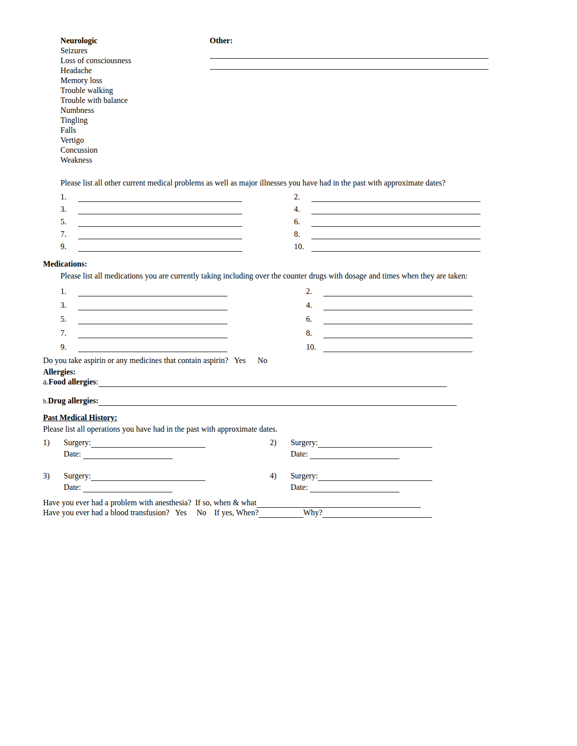Neurologic
Seizures
Loss of consciousness
Headache
Memory loss
Trouble walking
Trouble with balance
Numbness
Tingling
Falls
Vertigo
Concussion
Weakness
Other:
Please list all other current medical problems as well as major illnesses you have had in the past with approximate dates?
| 1. | | 2. | |
| 3. | | 4. | |
| 5. | | 6. | |
| 7. | | 8. | |
| 9. | | 10. | |
Medications:
Please list all medications you are currently taking including over the counter drugs with dosage and times when they are taken:
| 1. | | 2. | |
| 3. | | 4. | |
| 5. | | 6. | |
| 7. | | 8. | |
| 9. | | 10. | |
Do you take aspirin or any medicines that contain aspirin? Yes No
Allergies:
a.Food allergies:
b. Drug allergies:
Past Medical History:
Please list all operations you have had in the past with approximate dates.
| 1) | Surgery: | 2) | Surgery: |
| | Date: | | Date: |
| 3) | Surgery: | 4) | Surgery: |
| | Date: | | Date: |
Have you ever had a problem with anesthesia? If so, when & what
Have you ever had a blood transfusion? Yes No If yes, When? Why?